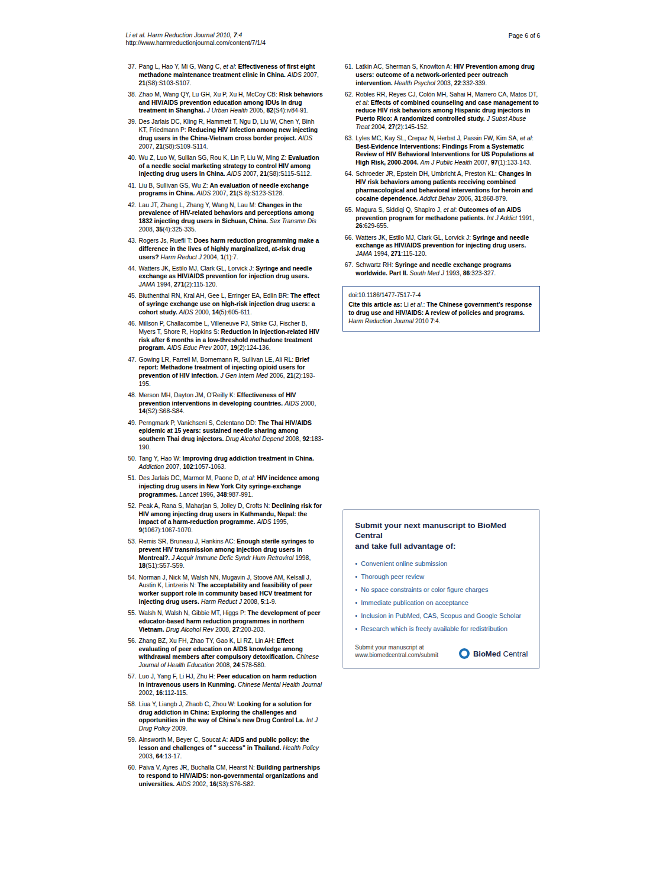Li et al. Harm Reduction Journal 2010, 7:4
http://www.harmreductionjournal.com/content/7/1/4
Page 6 of 6
37. Pang L, Hao Y, Mi G, Wang C, et al: Effectiveness of first eight methadone maintenance treatment clinic in China. AIDS 2007, 21(S8):S103-S107.
38. Zhao M, Wang QY, Lu GH, Xu P, Xu H, McCoy CB: Risk behaviors and HIV/AIDS prevention education among IDUs in drug treatment in Shanghai. J Urban Health 2005, 82(S4):iv84-91.
39. Des Jarlais DC, Kling R, Hammett T, Ngu D, Liu W, Chen Y, Binh KT, Friedmann P: Reducing HIV infection among new injecting drug users in the China-Vietnam cross border project. AIDS 2007, 21(S8):S109-S114.
40. Wu Z, Luo W, Sullian SG, Rou K, Lin P, Liu W, Ming Z: Evaluation of a needle social marketing strategy to control HIV among injecting drug users in China. AIDS 2007, 21(S8):S115-S112.
41. Liu B, Sullivan GS, Wu Z: An evaluation of needle exchange programs in China. AIDS 2007, 21(S 8):S123-S128.
42. Lau JT, Zhang L, Zhang Y, Wang N, Lau M: Changes in the prevalence of HIV-related behaviors and perceptions among 1832 injecting drug users in Sichuan, China. Sex Transmn Dis 2008, 35(4):325-335.
43. Rogers Js, Ruefli T: Does harm reduction programming make a difference in the lives of highly marginalized, at-risk drug users? Harm Reduct J 2004, 1(1):7.
44. Watters JK, Estilo MJ, Clark GL, Lorvick J: Syringe and needle exchange as HIV/AIDS prevention for injection drug users. JAMA 1994, 271(2):115-120.
45. Bluthenthal RN, Kral AH, Gee L, Erringer EA, Edlin BR: The effect of syringe exchange use on high-risk injection drug users: a cohort study. AIDS 2000, 14(5):605-611.
46. Millson P, Challacombe L, Villeneuve PJ, Strike CJ, Fischer B, Myers T, Shore R, Hopkins S: Reduction in injection-related HIV risk after 6 months in a low-threshold methadone treatment program. AIDS Educ Prev 2007, 19(2):124-136.
47. Gowing LR, Farrell M, Bornemann R, Sullivan LE, Ali RL: Brief report: Methadone treatment of injecting opioid users for prevention of HIV infection. J Gen Intern Med 2006, 21(2):193-195.
48. Merson MH, Dayton JM, O'Reilly K: Effectiveness of HIV prevention interventions in developing countries. AIDS 2000, 14(S2):S68-S84.
49. Perngmark P, Vanichseni S, Celentano DD: The Thai HIV/AIDS epidemic at 15 years: sustained needle sharing among southern Thai drug injectors. Drug Alcohol Depend 2008, 92:183-190.
50. Tang Y, Hao W: Improving drug addiction treatment in China. Addiction 2007, 102:1057-1063.
51. Des Jarlais DC, Marmor M, Paone D, et al: HIV incidence among injecting drug users in New York City syringe-exchange programmes. Lancet 1996, 348:987-991.
52. Peak A, Rana S, Maharjan S, Jolley D, Crofts N: Declining risk for HIV among injecting drug users in Kathmandu, Nepal: the impact of a harm-reduction programme. AIDS 1995, 9(1067):1067-1070.
53. Remis SR, Bruneau J, Hankins AC: Enough sterile syringes to prevent HIV transmission among injection drug users in Montreal?. J Acquir Immune Defic Syndr Hum Retrovirol 1998, 18(S1):S57-S59.
54. Norman J, Nick M, Walsh NN, Mugavin J, Stoové AM, Kelsall J, Austin K, Lintzeris N: The acceptability and feasibility of peer worker support role in community based HCV treatment for injecting drug users. Harm Reduct J 2008, 5:1-9.
55. Walsh N, Walsh N, Gibbie MT, Higgs P: The development of peer educator-based harm reduction programmes in northern Vietnam. Drug Alcohol Rev 2008, 27:200-203.
56. Zhang BZ, Xu FH, Zhao TY, Gao K, Li RZ, Lin AH: Effect evaluating of peer education on AIDS knowledge among withdrawal members after compulsory detoxification. Chinese Journal of Health Education 2008, 24:578-580.
57. Luo J, Yang F, Li HJ, Zhu H: Peer education on harm reduction in intravenous users in Kunming. Chinese Mental Health Journal 2002, 16:112-115.
58. Liua Y, Liangb J, Zhaob C, Zhou W: Looking for a solution for drug addiction in China: Exploring the challenges and opportunities in the way of China's new Drug Control La. Int J Drug Policy 2009.
59. Ainsworth M, Beyer C, Soucat A: AIDS and public policy: the lesson and challenges of " success" in Thailand. Health Policy 2003, 64:13-17.
60. Paiva V, Ayres JR, Buchalla CM, Hearst N: Building partnerships to respond to HIV/AIDS: non-governmental organizations and universities. AIDS 2002, 16(S3):S76-S82.
61. Latkin AC, Sherman S, Knowlton A: HIV Prevention among drug users: outcome of a network-oriented peer outreach intervention. Health Psychol 2003, 22:332-339.
62. Robles RR, Reyes CJ, Colón MH, Sahai H, Marrero CA, Matos DT, et al: Effects of combined counseling and case management to reduce HIV risk behaviors among Hispanic drug injectors in Puerto Rico: A randomized controlled study. J Subst Abuse Treat 2004, 27(2):145-152.
63. Lyles MC, Kay SL, Crepaz N, Herbst J, Passin FW, Kim SA, et al: Best-Evidence Interventions: Findings From a Systematic Review of HIV Behavioral Interventions for US Populations at High Risk, 2000-2004. Am J Public Health 2007, 97(1):133-143.
64. Schroeder JR, Epstein DH, Umbricht A, Preston KL: Changes in HIV risk behaviors among patients receiving combined pharmacological and behavioral interventions for heroin and cocaine dependence. Addict Behav 2006, 31:868-879.
65. Magura S, Siddiqi Q, Shapiro J, et al: Outcomes of an AIDS prevention program for methadone patients. Int J Addict 1991, 26:629-655.
66. Watters JK, Estilo MJ, Clark GL, Lorvick J: Syringe and needle exchange as HIV/AIDS prevention for injecting drug users. JAMA 1994, 271:115-120.
67. Schwartz RH: Syringe and needle exchange programs worldwide. Part II. South Med J 1993, 86:323-327.
doi:10.1186/1477-7517-7-4
Cite this article as: Li et al.: The Chinese government's response to drug use and HIV/AIDS: A review of policies and programs. Harm Reduction Journal 2010 7:4.
Submit your next manuscript to BioMed Central
and take full advantage of:
Convenient online submission
Thorough peer review
No space constraints or color figure charges
Immediate publication on acceptance
Inclusion in PubMed, CAS, Scopus and Google Scholar
Research which is freely available for redistribution
Submit your manuscript at
www.biomedcentral.com/submit
BioMed Central